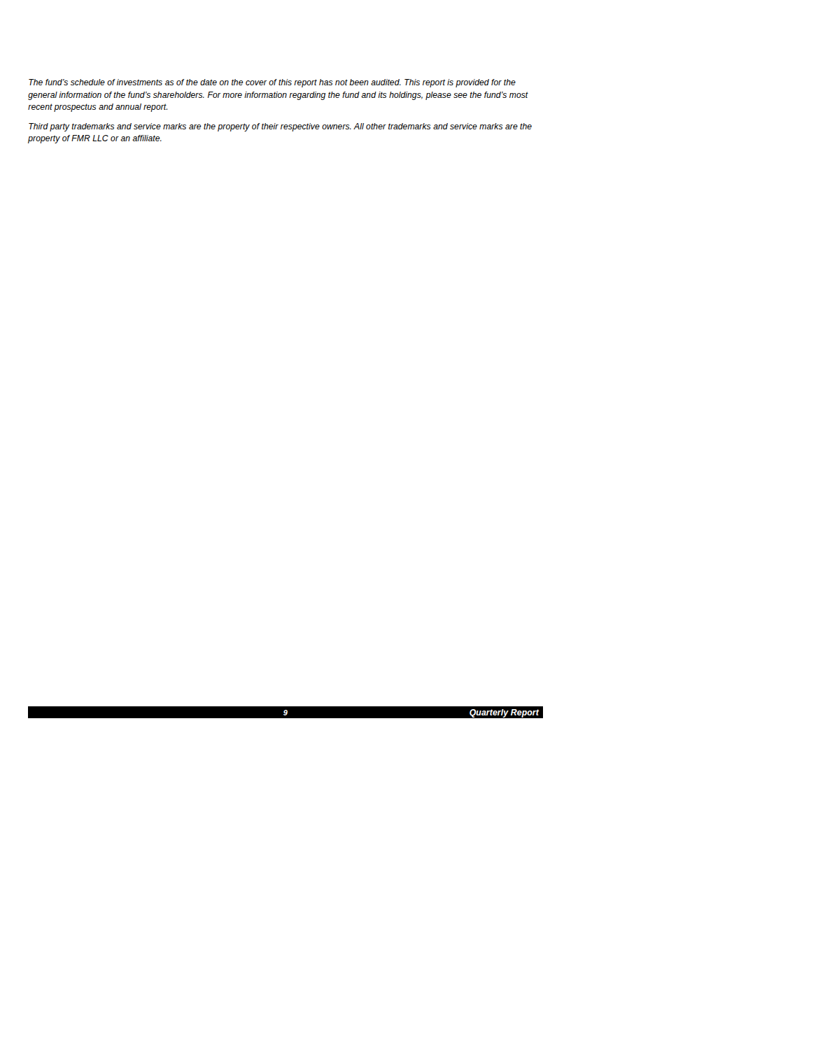The fund’s schedule of investments as of the date on the cover of this report has not been audited. This report is provided for the general information of the fund’s shareholders. For more information regarding the fund and its holdings, please see the fund’s most recent prospectus and annual report.
Third party trademarks and service marks are the property of their respective owners. All other trademarks and service marks are the property of FMR LLC or an affiliate.
9 Quarterly Report